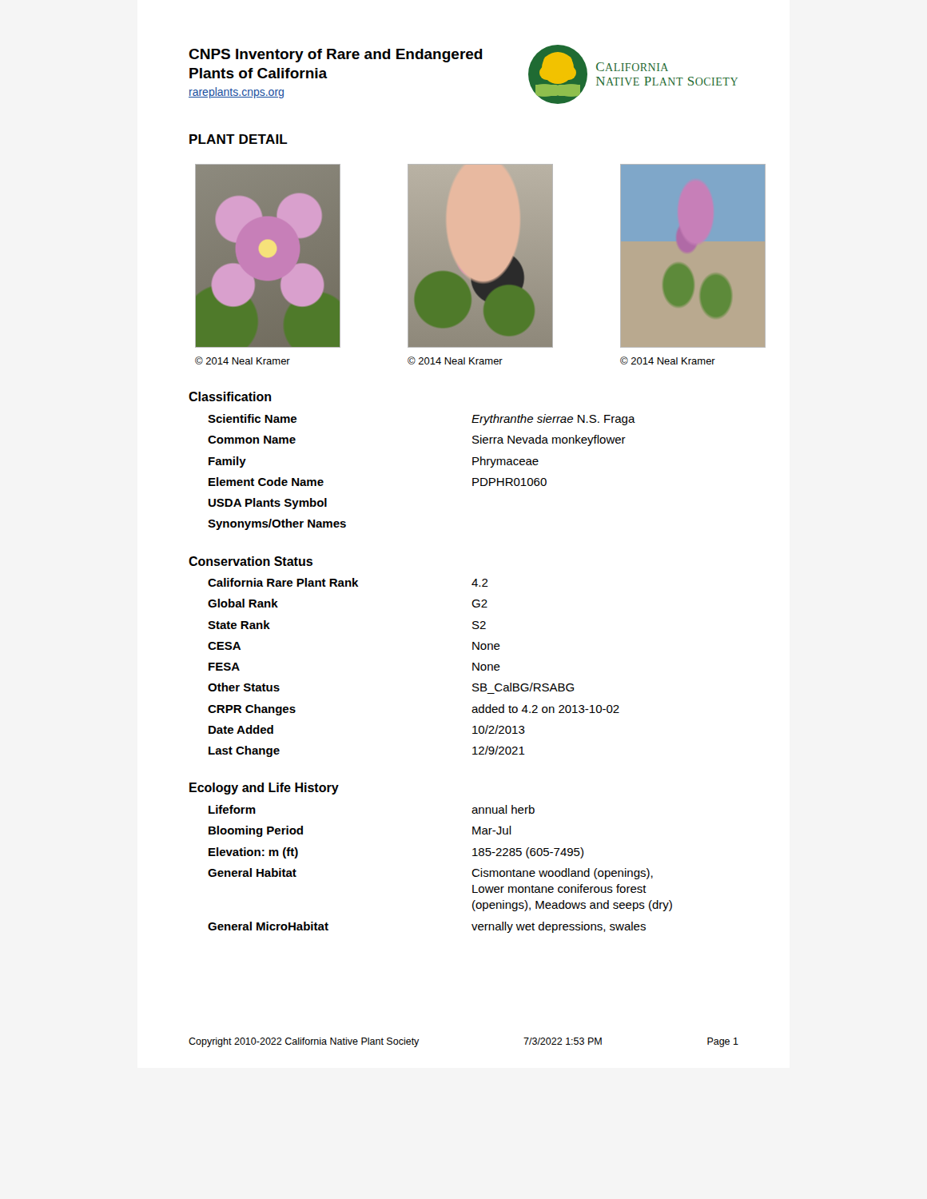CNPS Inventory of Rare and Endangered Plants of California
rareplants.cnps.org
CALIFORNIA NATIVE PLANT SOCIETY
PLANT DETAIL
© 2014 Neal Kramer
© 2014 Neal Kramer
© 2014 Neal Kramer
Classification
Scientific Name
Erythranthe sierrae N.S. Fraga
Common Name
Sierra Nevada monkeyflower
Family
Phrymaceae
Element Code Name
PDPHR01060
USDA Plants Symbol
Synonyms/Other Names
Conservation Status
California Rare Plant Rank
4.2
Global Rank
G2
State Rank
S2
CESA
None
FESA
None
Other Status
SB_CalBG/RSABG
CRPR Changes
added to 4.2 on 2013-10-02
Date Added
10/2/2013
Last Change
12/9/2021
Ecology and Life History
Lifeform
annual herb
Blooming Period
Mar-Jul
Elevation: m (ft)
185-2285 (605-7495)
General Habitat
Cismontane woodland (openings),
Lower montane coniferous forest
(openings), Meadows and seeps (dry)
General MicroHabitat
vernally wet depressions, swales
Copyright 2010-2022 California Native Plant Society
7/3/2022 1:53 PM
Page 1